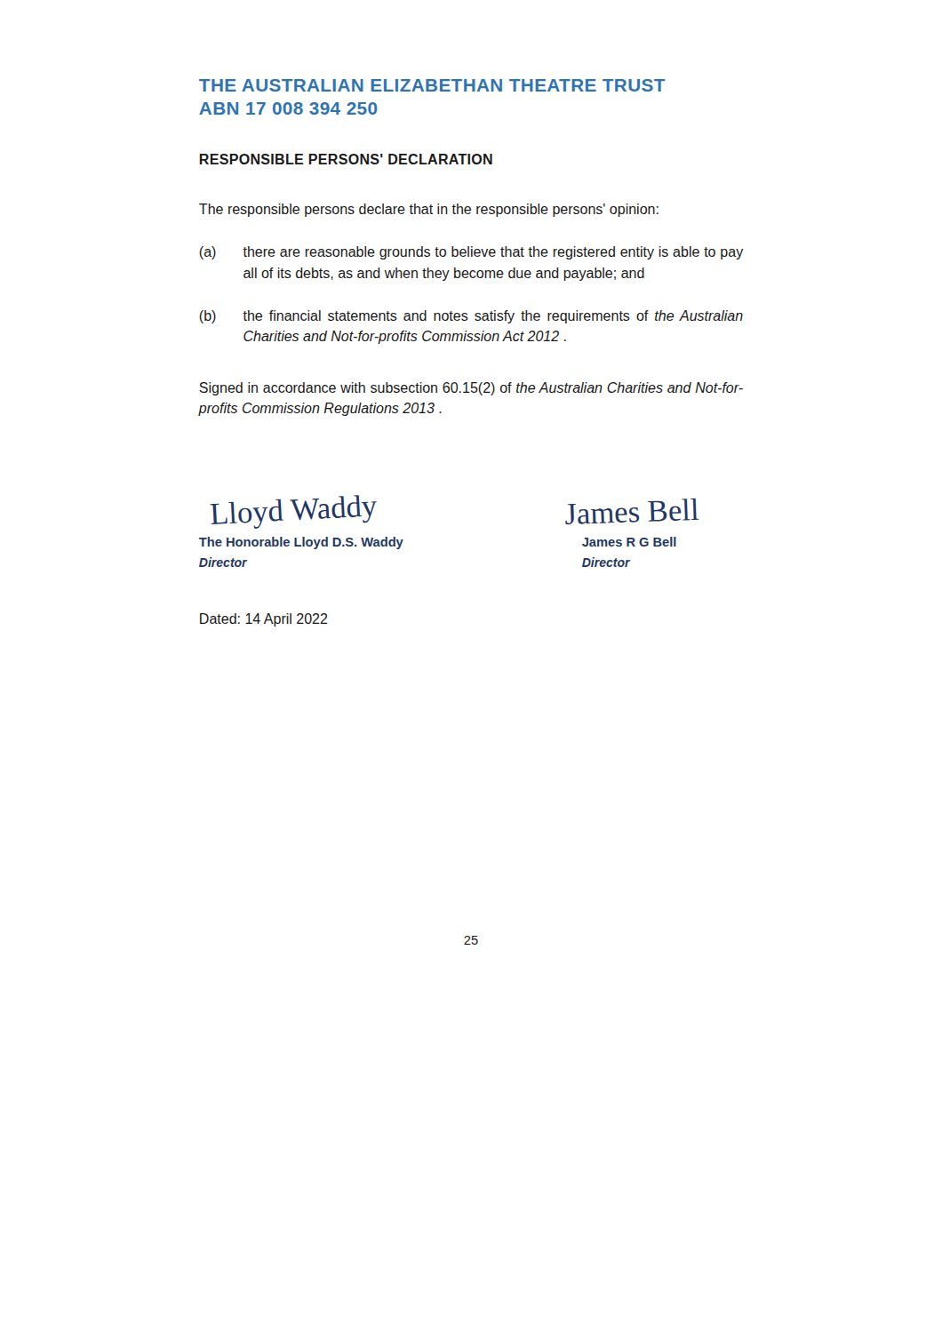The Australian Elizabethan Theatre Trust ABN 17 008 394 250
Responsible Persons' Declaration
The responsible persons declare that in the responsible persons' opinion:
(a) there are reasonable grounds to believe that the registered entity is able to pay all of its debts, as and when they become due and payable; and
(b) the financial statements and notes satisfy the requirements of the Australian Charities and Not-for-profits Commission Act 2012 .
Signed in accordance with subsection 60.15(2) of the Australian Charities and Not-for-profits Commission Regulations 2013 .
Lloyd Waddy
The Honorable Lloyd D.S. Waddy
Director
James Bell
James R G Bell
Director
Dated: 14 April 2022
25